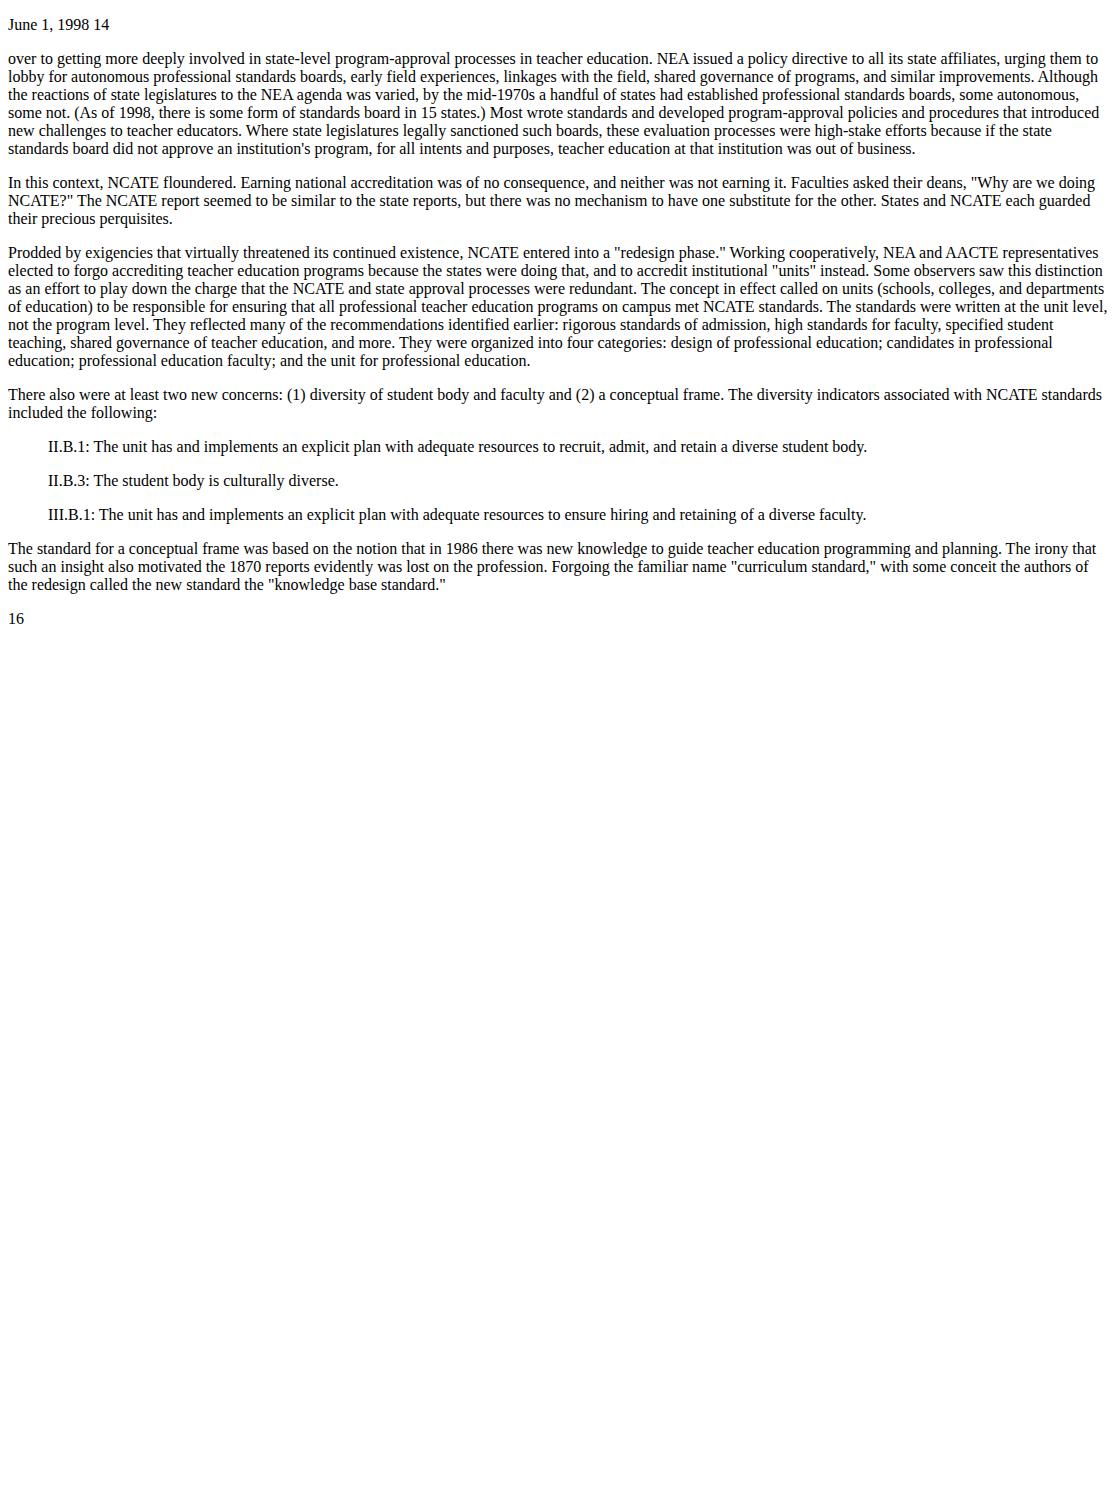June 1, 1998 14
over to getting more deeply involved in state-level program-approval processes in teacher education. NEA issued a policy directive to all its state affiliates, urging them to lobby for autonomous professional standards boards, early field experiences, linkages with the field, shared governance of programs, and similar improvements. Although the reactions of state legislatures to the NEA agenda was varied, by the mid-1970s a handful of states had established professional standards boards, some autonomous, some not. (As of 1998, there is some form of standards board in 15 states.) Most wrote standards and developed program-approval policies and procedures that introduced new challenges to teacher educators. Where state legislatures legally sanctioned such boards, these evaluation processes were high-stake efforts because if the state standards board did not approve an institution's program, for all intents and purposes, teacher education at that institution was out of business.
In this context, NCATE floundered. Earning national accreditation was of no consequence, and neither was not earning it. Faculties asked their deans, "Why are we doing NCATE?" The NCATE report seemed to be similar to the state reports, but there was no mechanism to have one substitute for the other. States and NCATE each guarded their precious perquisites.
Prodded by exigencies that virtually threatened its continued existence, NCATE entered into a "redesign phase." Working cooperatively, NEA and AACTE representatives elected to forgo accrediting teacher education programs because the states were doing that, and to accredit institutional "units" instead. Some observers saw this distinction as an effort to play down the charge that the NCATE and state approval processes were redundant. The concept in effect called on units (schools, colleges, and departments of education) to be responsible for ensuring that all professional teacher education programs on campus met NCATE standards. The standards were written at the unit level, not the program level. They reflected many of the recommendations identified earlier: rigorous standards of admission, high standards for faculty, specified student teaching, shared governance of teacher education, and more. They were organized into four categories: design of professional education; candidates in professional education; professional education faculty; and the unit for professional education.
There also were at least two new concerns: (1) diversity of student body and faculty and (2) a conceptual frame. The diversity indicators associated with NCATE standards included the following:
II.B.1: The unit has and implements an explicit plan with adequate resources to recruit, admit, and retain a diverse student body.
II.B.3: The student body is culturally diverse.
III.B.1: The unit has and implements an explicit plan with adequate resources to ensure hiring and retaining of a diverse faculty.
The standard for a conceptual frame was based on the notion that in 1986 there was new knowledge to guide teacher education programming and planning. The irony that such an insight also motivated the 1870 reports evidently was lost on the profession. Forgoing the familiar name "curriculum standard," with some conceit the authors of the redesign called the new standard the "knowledge base standard."
16